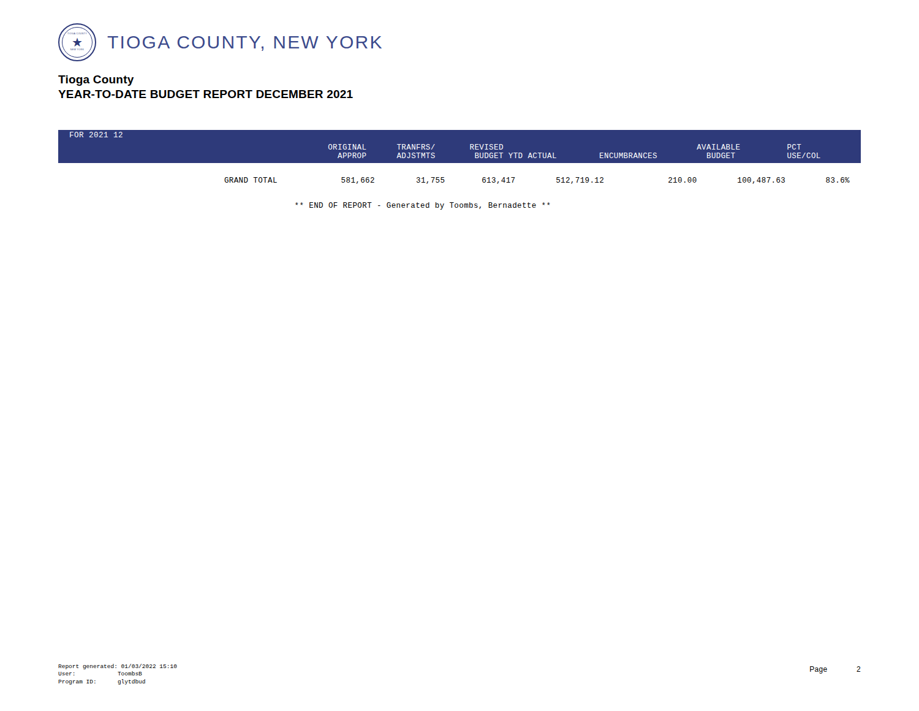TIOGA COUNTY
★
NEW YORK
TIOGA COUNTY, NEW YORK
Tioga County
YEAR-TO-DATE BUDGET REPORT DECEMBER 2021
FOR 2021 12
| | ORIGINAL APPROP | TRANFRS/ ADJSTMTS | REVISED BUDGET | YTD ACTUAL | ENCUMBRANCES | AVAILABLE BUDGET | PCT USE/COL |
| GRAND TOTAL | 581,662 | 31,755 | 613,417 | 512,719.12 | 210.00 | 100,487.63 | 83.6% |
** END OF REPORT - Generated by Toombs, Bernadette **
Report generated: 01/03/2022 15:10 User: ToombsB Program ID: glytdbud
Page 2